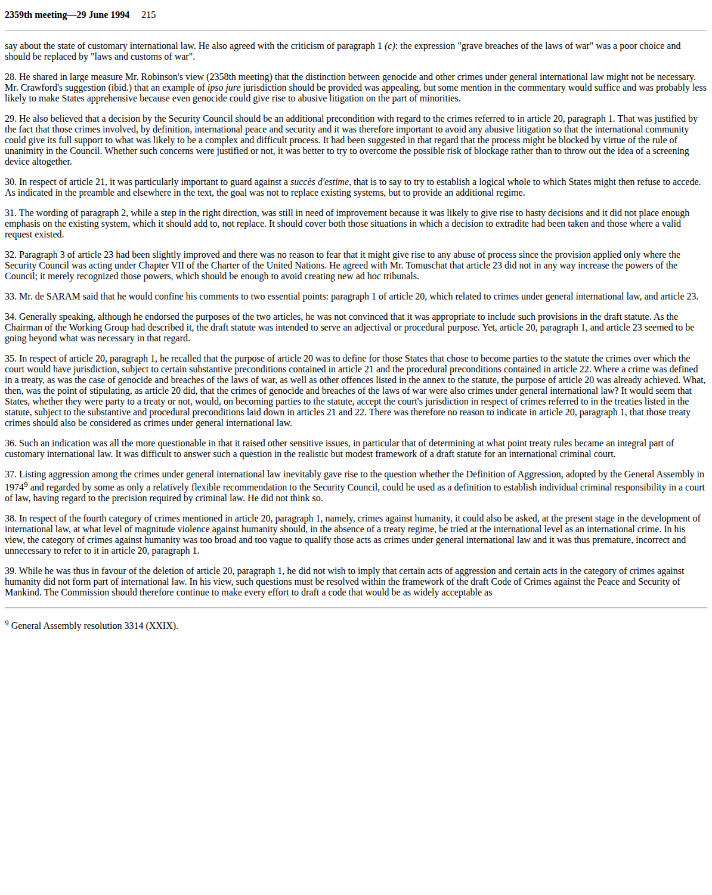2359th meeting—29 June 1994 215
say about the state of customary international law. He also agreed with the criticism of paragraph 1 (c): the expression "grave breaches of the laws of war" was a poor choice and should be replaced by "laws and customs of war".
28. He shared in large measure Mr. Robinson's view (2358th meeting) that the distinction between genocide and other crimes under general international law might not be necessary. Mr. Crawford's suggestion (ibid.) that an example of ipso jure jurisdiction should be provided was appealing, but some mention in the commentary would suffice and was probably less likely to make States apprehensive because even genocide could give rise to abusive litigation on the part of minorities.
29. He also believed that a decision by the Security Council should be an additional precondition with regard to the crimes referred to in article 20, paragraph 1. That was justified by the fact that those crimes involved, by definition, international peace and security and it was therefore important to avoid any abusive litigation so that the international community could give its full support to what was likely to be a complex and difficult process. It had been suggested in that regard that the process might be blocked by virtue of the rule of unanimity in the Council. Whether such concerns were justified or not, it was better to try to overcome the possible risk of blockage rather than to throw out the idea of a screening device altogether.
30. In respect of article 21, it was particularly important to guard against a succès d'estime, that is to say to try to establish a logical whole to which States might then refuse to accede. As indicated in the preamble and elsewhere in the text, the goal was not to replace existing systems, but to provide an additional regime.
31. The wording of paragraph 2, while a step in the right direction, was still in need of improvement because it was likely to give rise to hasty decisions and it did not place enough emphasis on the existing system, which it should add to, not replace. It should cover both those situations in which a decision to extradite had been taken and those where a valid request existed.
32. Paragraph 3 of article 23 had been slightly improved and there was no reason to fear that it might give rise to any abuse of process since the provision applied only where the Security Council was acting under Chapter VII of the Charter of the United Nations. He agreed with Mr. Tomuschat that article 23 did not in any way increase the powers of the Council; it merely recognized those powers, which should be enough to avoid creating new ad hoc tribunals.
33. Mr. de SARAM said that he would confine his comments to two essential points: paragraph 1 of article 20, which related to crimes under general international law, and article 23.
34. Generally speaking, although he endorsed the purposes of the two articles, he was not convinced that it was appropriate to include such provisions in the draft statute. As the Chairman of the Working Group had described it, the draft statute was intended to serve an adjectival or procedural purpose. Yet, article 20, paragraph 1, and article 23 seemed to be going beyond what was necessary in that regard.
35. In respect of article 20, paragraph 1, he recalled that the purpose of article 20 was to define for those States that chose to become parties to the statute the crimes over which the court would have jurisdiction, subject to certain substantive preconditions contained in article 21 and the procedural preconditions contained in article 22. Where a crime was defined in a treaty, as was the case of genocide and breaches of the laws of war, as well as other offences listed in the annex to the statute, the purpose of article 20 was already achieved. What, then, was the point of stipulating, as article 20 did, that the crimes of genocide and breaches of the laws of war were also crimes under general international law? It would seem that States, whether they were party to a treaty or not, would, on becoming parties to the statute, accept the court's jurisdiction in respect of crimes referred to in the treaties listed in the statute, subject to the substantive and procedural preconditions laid down in articles 21 and 22. There was therefore no reason to indicate in article 20, paragraph 1, that those treaty crimes should also be considered as crimes under general international law.
36. Such an indication was all the more questionable in that it raised other sensitive issues, in particular that of determining at what point treaty rules became an integral part of customary international law. It was difficult to answer such a question in the realistic but modest framework of a draft statute for an international criminal court.
37. Listing aggression among the crimes under general international law inevitably gave rise to the question whether the Definition of Aggression, adopted by the General Assembly in 19749 and regarded by some as only a relatively flexible recommendation to the Security Council, could be used as a definition to establish individual criminal responsibility in a court of law, having regard to the precision required by criminal law. He did not think so.
38. In respect of the fourth category of crimes mentioned in article 20, paragraph 1, namely, crimes against humanity, it could also be asked, at the present stage in the development of international law, at what level of magnitude violence against humanity should, in the absence of a treaty regime, be tried at the international level as an international crime. In his view, the category of crimes against humanity was too broad and too vague to qualify those acts as crimes under general international law and it was thus premature, incorrect and unnecessary to refer to it in article 20, paragraph 1.
39. While he was thus in favour of the deletion of article 20, paragraph 1, he did not wish to imply that certain acts of aggression and certain acts in the category of crimes against humanity did not form part of international law. In his view, such questions must be resolved within the framework of the draft Code of Crimes against the Peace and Security of Mankind. The Commission should therefore continue to make every effort to draft a code that would be as widely acceptable as
9 General Assembly resolution 3314 (XXIX).